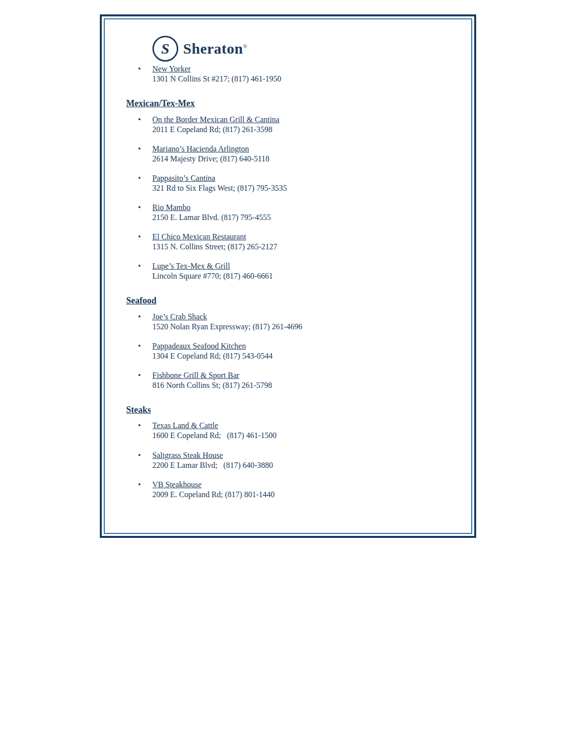S
Sheraton®
New Yorker 1301 N Collins St #217; (817) 461-1950
Mexican/Tex-Mex
On the Border Mexican Grill & Cantina 2011 E Copeland Rd; (817) 261-3598
Mariano’s Hacienda Arlington 2614 Majesty Drive; (817) 640-5118
Pappasito’s Cantina 321 Rd to Six Flags West; (817) 795-3535
Rio Mambo 2150 E. Lamar Blvd. (817) 795-4555
El Chico Mexican Restaurant 1315 N. Collins Street; (817) 265-2127
Lupe’s Tex-Mex & Grill Lincoln Square #770; (817) 460-6661
Seafood
Joe’s Crab Shack 1520 Nolan Ryan Expressway; (817) 261-4696
Pappadeaux Seafood Kitchen 1304 E Copeland Rd; (817) 543-0544
Fishbone Grill & Sport Bar 816 North Collins St; (817) 261-5798
Steaks
Texas Land & Cattle 1600 E Copeland Rd; (817) 461-1500
Saltgrass Steak House 2200 E Lamar Blvd; (817) 640-3880
VB Steakhouse 2009 E. Copeland Rd; (817) 801-1440